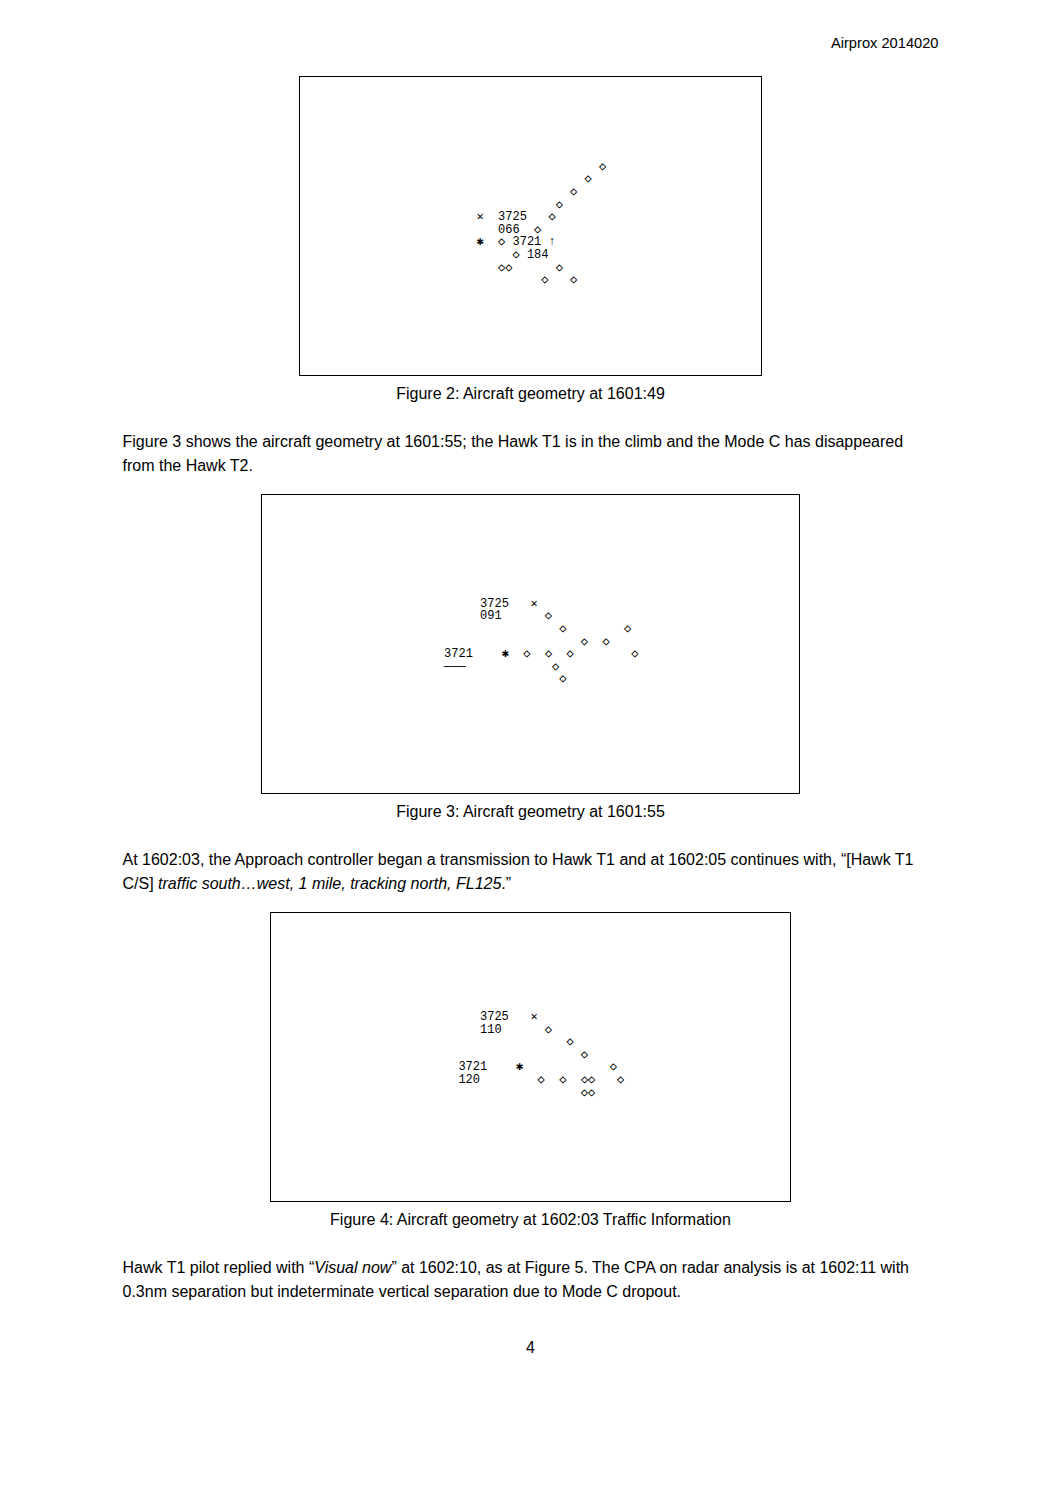Airprox 2014020
◇ ◇ ◇ ◇ ✕ 3725 ◇ 066 ◇ ✱ ◇ 3721 ↑ ◇ 184 ◇◇ ◇ ◇ ◇
Figure 2: Aircraft geometry at 1601:49
Figure 3 shows the aircraft geometry at 1601:55; the Hawk T1 is in the climb and the Mode C has disappeared from the Hawk T2.
3725 ✕ 091 ◇ ◇ ◇ ◇ ◇ 3721 ✱ ◇ ◇ ◇ ◇ ——— ◇ ◇
Figure 3: Aircraft geometry at 1601:55
At 1602:03, the Approach controller began a transmission to Hawk T1 and at 1602:05 continues with, “[Hawk T1 C/S] traffic south…west, 1 mile, tracking north, FL125.”
3725 ✕ 110 ◇ ◇ ◇ 3721 ✱ ◇ 120 ◇ ◇ ◇◇ ◇ ◇◇
Figure 4: Aircraft geometry at 1602:03 Traffic Information
Hawk T1 pilot replied with “Visual now” at 1602:10, as at Figure 5. The CPA on radar analysis is at 1602:11 with 0.3nm separation but indeterminate vertical separation due to Mode C dropout.
4